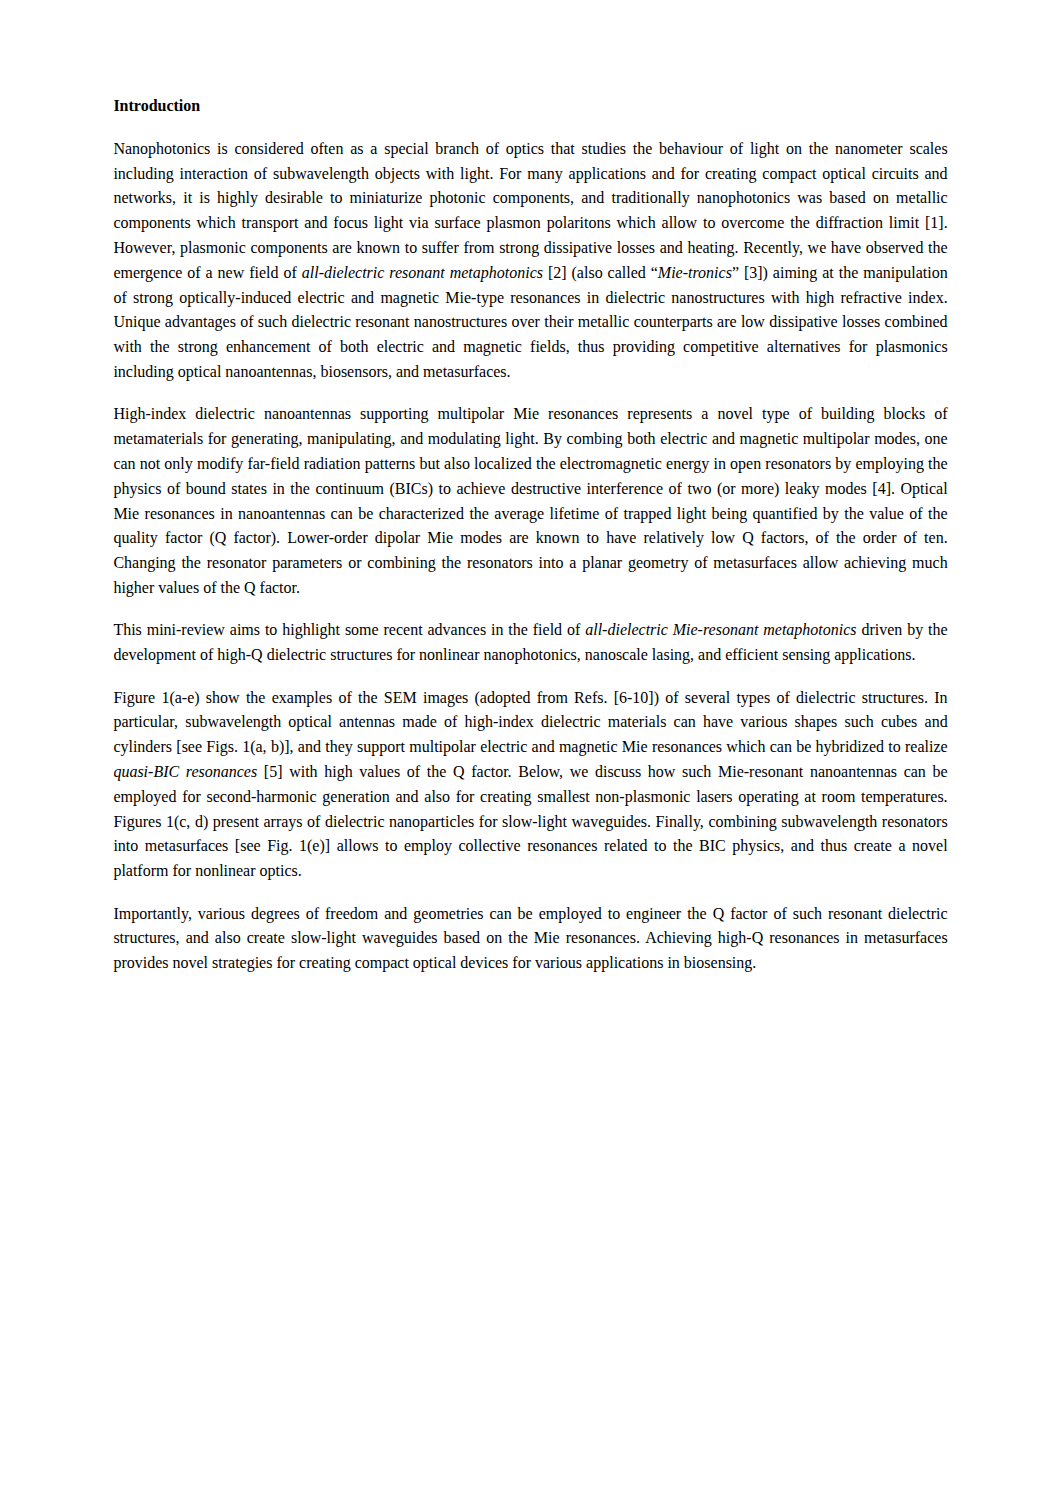Introduction
Nanophotonics is considered often as a special branch of optics that studies the behaviour of light on the nanometer scales including interaction of subwavelength objects with light. For many applications and for creating compact optical circuits and networks, it is highly desirable to miniaturize photonic components, and traditionally nanophotonics was based on metallic components which transport and focus light via surface plasmon polaritons which allow to overcome the diffraction limit [1]. However, plasmonic components are known to suffer from strong dissipative losses and heating. Recently, we have observed the emergence of a new field of all-dielectric resonant metaphotonics [2] (also called “Mie-tronics” [3]) aiming at the manipulation of strong optically-induced electric and magnetic Mie-type resonances in dielectric nanostructures with high refractive index. Unique advantages of such dielectric resonant nanostructures over their metallic counterparts are low dissipative losses combined with the strong enhancement of both electric and magnetic fields, thus providing competitive alternatives for plasmonics including optical nanoantennas, biosensors, and metasurfaces.
High-index dielectric nanoantennas supporting multipolar Mie resonances represents a novel type of building blocks of metamaterials for generating, manipulating, and modulating light. By combing both electric and magnetic multipolar modes, one can not only modify far-field radiation patterns but also localized the electromagnetic energy in open resonators by employing the physics of bound states in the continuum (BICs) to achieve destructive interference of two (or more) leaky modes [4]. Optical Mie resonances in nanoantennas can be characterized the average lifetime of trapped light being quantified by the value of the quality factor (Q factor). Lower-order dipolar Mie modes are known to have relatively low Q factors, of the order of ten. Changing the resonator parameters or combining the resonators into a planar geometry of metasurfaces allow achieving much higher values of the Q factor.
This mini-review aims to highlight some recent advances in the field of all-dielectric Mie-resonant metaphotonics driven by the development of high-Q dielectric structures for nonlinear nanophotonics, nanoscale lasing, and efficient sensing applications.
Figure 1(a-e) show the examples of the SEM images (adopted from Refs. [6-10]) of several types of dielectric structures. In particular, subwavelength optical antennas made of high-index dielectric materials can have various shapes such cubes and cylinders [see Figs. 1(a, b)], and they support multipolar electric and magnetic Mie resonances which can be hybridized to realize quasi-BIC resonances [5] with high values of the Q factor. Below, we discuss how such Mie-resonant nanoantennas can be employed for second-harmonic generation and also for creating smallest non-plasmonic lasers operating at room temperatures. Figures 1(c, d) present arrays of dielectric nanoparticles for slow-light waveguides. Finally, combining subwavelength resonators into metasurfaces [see Fig. 1(e)] allows to employ collective resonances related to the BIC physics, and thus create a novel platform for nonlinear optics.
Importantly, various degrees of freedom and geometries can be employed to engineer the Q factor of such resonant dielectric structures, and also create slow-light waveguides based on the Mie resonances. Achieving high-Q resonances in metasurfaces provides novel strategies for creating compact optical devices for various applications in biosensing.